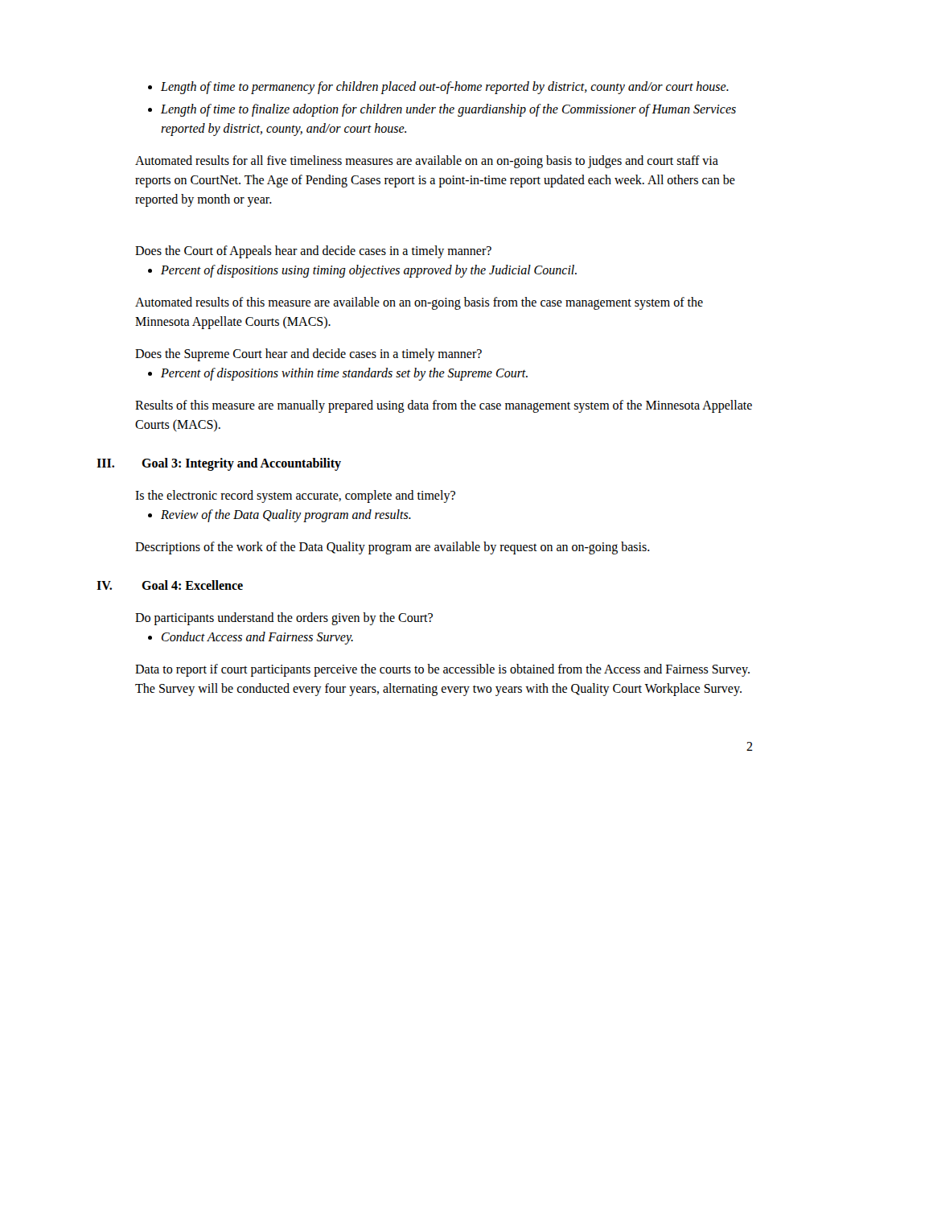Length of time to permanency for children placed out-of-home reported by district, county and/or court house.
Length of time to finalize adoption for children under the guardianship of the Commissioner of Human Services reported by district, county, and/or court house.
Automated results for all five timeliness measures are available on an on-going basis to judges and court staff via reports on CourtNet. The Age of Pending Cases report is a point-in-time report updated each week. All others can be reported by month or year.
Does the Court of Appeals hear and decide cases in a timely manner?
Percent of dispositions using timing objectives approved by the Judicial Council.
Automated results of this measure are available on an on-going basis from the case management system of the Minnesota Appellate Courts (MACS).
Does the Supreme Court hear and decide cases in a timely manner?
Percent of dispositions within time standards set by the Supreme Court.
Results of this measure are manually prepared using data from the case management system of the Minnesota Appellate Courts (MACS).
III. Goal 3: Integrity and Accountability
Is the electronic record system accurate, complete and timely?
Review of the Data Quality program and results.
Descriptions of the work of the Data Quality program are available by request on an on-going basis.
IV. Goal 4: Excellence
Do participants understand the orders given by the Court?
Conduct Access and Fairness Survey.
Data to report if court participants perceive the courts to be accessible is obtained from the Access and Fairness Survey. The Survey will be conducted every four years, alternating every two years with the Quality Court Workplace Survey.
2